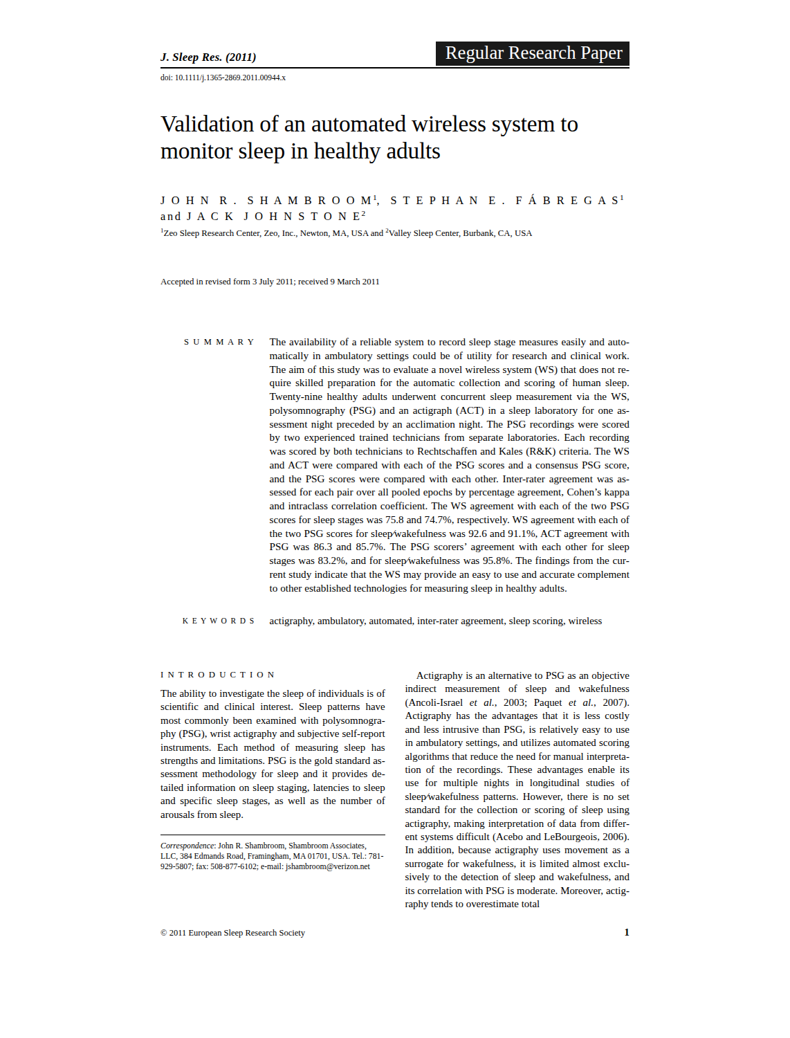J. Sleep Res. (2011)
Regular Research Paper
doi: 10.1111/j.1365-2869.2011.00944.x
Validation of an automated wireless system to monitor sleep in healthy adults
J O H N R . S H A M B R O O M1, S T E P H A N E . F Á B R E G A S1 and J A C K J O H N S T O N E2
1Zeo Sleep Research Center, Zeo, Inc., Newton, MA, USA and 2Valley Sleep Center, Burbank, CA, USA
Accepted in revised form 3 July 2011; received 9 March 2011
S U M M A R Y
The availability of a reliable system to record sleep stage measures easily and automatically in ambulatory settings could be of utility for research and clinical work. The aim of this study was to evaluate a novel wireless system (WS) that does not require skilled preparation for the automatic collection and scoring of human sleep. Twenty-nine healthy adults underwent concurrent sleep measurement via the WS, polysomnography (PSG) and an actigraph (ACT) in a sleep laboratory for one assessment night preceded by an acclimation night. The PSG recordings were scored by two experienced trained technicians from separate laboratories. Each recording was scored by both technicians to Rechtschaffen and Kales (R&K) criteria. The WS and ACT were compared with each of the PSG scores and a consensus PSG score, and the PSG scores were compared with each other. Inter-rater agreement was assessed for each pair over all pooled epochs by percentage agreement, Cohen’s kappa and intraclass correlation coefficient. The WS agreement with each of the two PSG scores for sleep stages was 75.8 and 74.7%, respectively. WS agreement with each of the two PSG scores for sleep∕wakefulness was 92.6 and 91.1%, ACT agreement with PSG was 86.3 and 85.7%. The PSG scorers’ agreement with each other for sleep stages was 83.2%, and for sleep∕wakefulness was 95.8%. The findings from the current study indicate that the WS may provide an easy to use and accurate complement to other established technologies for measuring sleep in healthy adults.
K E Y W O R D S
actigraphy, ambulatory, automated, inter-rater agreement, sleep scoring, wireless
I N T R O D U C T I O N
The ability to investigate the sleep of individuals is of scientific and clinical interest. Sleep patterns have most commonly been examined with polysomnography (PSG), wrist actigraphy and subjective self-report instruments. Each method of measuring sleep has strengths and limitations. PSG is the gold standard assessment methodology for sleep and it provides detailed information on sleep staging, latencies to sleep and specific sleep stages, as well as the number of arousals from sleep.
Correspondence: John R. Shambroom, Shambroom Associates, LLC, 384 Edmands Road, Framingham, MA 01701, USA. Tel.: 781-929-5807; fax: 508-877-6102; e-mail: jshambroom@verizon.net
Actigraphy is an alternative to PSG as an objective indirect measurement of sleep and wakefulness (Ancoli-Israel et al., 2003; Paquet et al., 2007). Actigraphy has the advantages that it is less costly and less intrusive than PSG, is relatively easy to use in ambulatory settings, and utilizes automated scoring algorithms that reduce the need for manual interpretation of the recordings. These advantages enable its use for multiple nights in longitudinal studies of sleep∕wakefulness patterns. However, there is no set standard for the collection or scoring of sleep using actigraphy, making interpretation of data from different systems difficult (Acebo and LeBourgeois, 2006). In addition, because actigraphy uses movement as a surrogate for wakefulness, it is limited almost exclusively to the detection of sleep and wakefulness, and its correlation with PSG is moderate. Moreover, actigraphy tends to overestimate total
© 2011 European Sleep Research Society
1